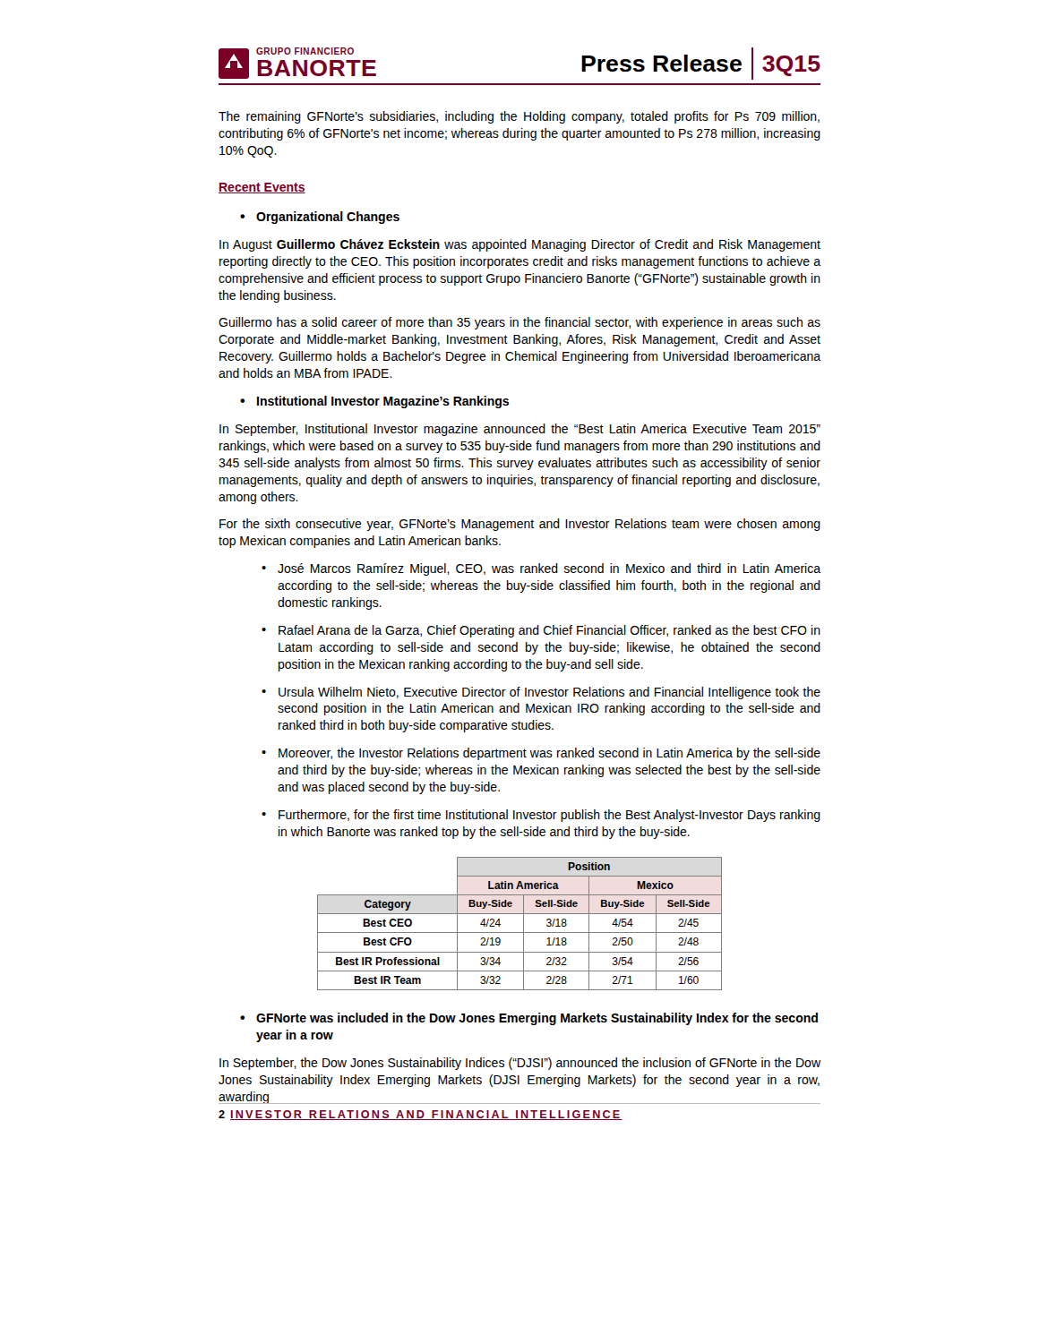GRUPO FINANCIERO
BANORTE
Press Release
3Q15
The remaining GFNorte's subsidiaries, including the Holding company, totaled profits for Ps 709 million, contributing 6% of GFNorte's net income; whereas during the quarter amounted to Ps 278 million, increasing 10% QoQ.
Recent Events
Organizational Changes
In August Guillermo Chávez Eckstein was appointed Managing Director of Credit and Risk Management reporting directly to the CEO. This position incorporates credit and risks management functions to achieve a comprehensive and efficient process to support Grupo Financiero Banorte (“GFNorte”) sustainable growth in the lending business.
Guillermo has a solid career of more than 35 years in the financial sector, with experience in areas such as Corporate and Middle-market Banking, Investment Banking, Afores, Risk Management, Credit and Asset Recovery. Guillermo holds a Bachelor's Degree in Chemical Engineering from Universidad Iberoamericana and holds an MBA from IPADE.
Institutional Investor Magazine’s Rankings
In September, Institutional Investor magazine announced the “Best Latin America Executive Team 2015” rankings, which were based on a survey to 535 buy-side fund managers from more than 290 institutions and 345 sell-side analysts from almost 50 firms. This survey evaluates attributes such as accessibility of senior managements, quality and depth of answers to inquiries, transparency of financial reporting and disclosure, among others.
For the sixth consecutive year, GFNorte’s Management and Investor Relations team were chosen among top Mexican companies and Latin American banks.
José Marcos Ramírez Miguel, CEO, was ranked second in Mexico and third in Latin America according to the sell-side; whereas the buy-side classified him fourth, both in the regional and domestic rankings.
Rafael Arana de la Garza, Chief Operating and Chief Financial Officer, ranked as the best CFO in Latam according to sell-side and second by the buy-side; likewise, he obtained the second position in the Mexican ranking according to the buy-and sell side.
Ursula Wilhelm Nieto, Executive Director of Investor Relations and Financial Intelligence took the second position in the Latin American and Mexican IRO ranking according to the sell-side and ranked third in both buy-side comparative studies.
Moreover, the Investor Relations department was ranked second in Latin America by the sell-side and third by the buy-side; whereas in the Mexican ranking was selected the best by the sell-side and was placed second by the buy-side.
Furthermore, for the first time Institutional Investor publish the Best Analyst-Investor Days ranking in which Banorte was ranked top by the sell-side and third by the buy-side.
| | Position |
| --- | --- |
| | Latin America | Mexico |
| Category | Buy-Side | Sell-Side | Buy-Side | Sell-Side |
| Best CEO | 4/24 | 3/18 | 4/54 | 2/45 |
| Best CFO | 2/19 | 1/18 | 2/50 | 2/48 |
| Best IR Professional | 3/34 | 2/32 | 3/54 | 2/56 |
| Best IR Team | 3/32 | 2/28 | 2/71 | 1/60 |
GFNorte was included in the Dow Jones Emerging Markets Sustainability Index for the second year in a row
In September, the Dow Jones Sustainability Indices (“DJSI”) announced the inclusion of GFNorte in the Dow Jones Sustainability Index Emerging Markets (DJSI Emerging Markets) for the second year in a row, awarding
2 INVESTOR RELATIONS AND FINANCIAL INTELLIGENCE